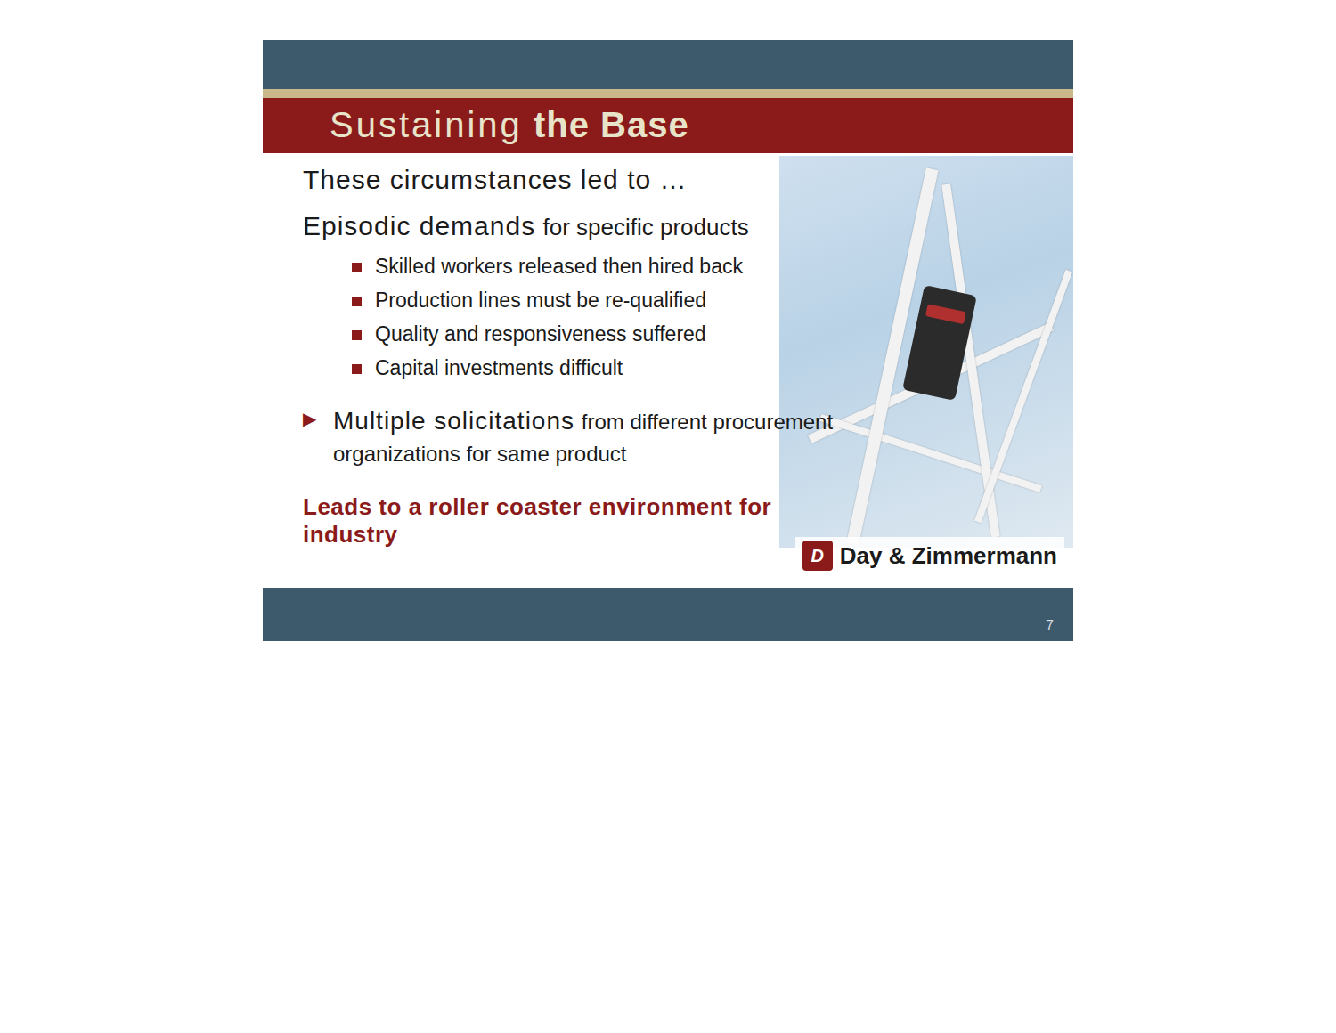Sustaining the Base
These circumstances led to …
Episodic demands for specific products
Skilled workers released then hired back
Production lines must be re-qualified
Quality and responsiveness suffered
Capital investments difficult
Multiple solicitations from different procurement organizations for same product
Leads to a roller coaster environment for industry
DDay & Zimmermann
7